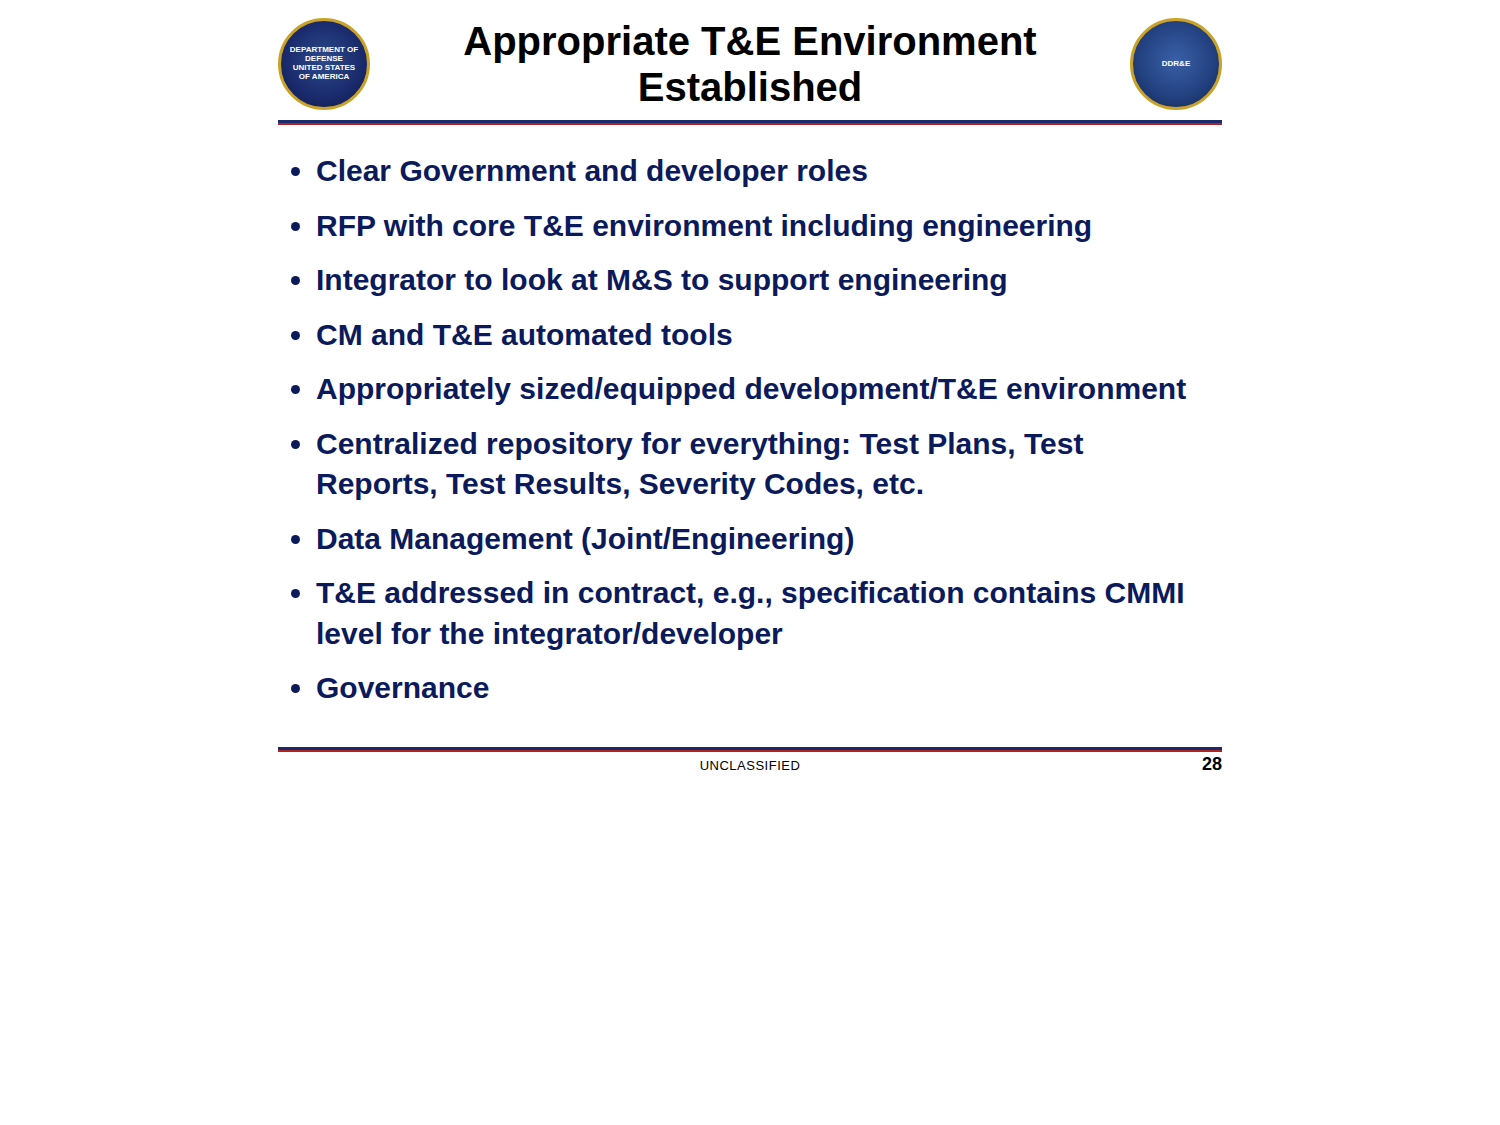DEPARTMENT OF DEFENSE
UNITED STATES OF AMERICA
Appropriate T&E Environment Established
DDR&E
Clear Government and developer roles
RFP with core T&E environment including engineering
Integrator to look at M&S to support engineering
CM and T&E automated tools
Appropriately sized/equipped development/T&E environment
Centralized repository for everything: Test Plans, Test Reports, Test Results, Severity Codes, etc.
Data Management (Joint/Engineering)
T&E addressed in contract, e.g., specification contains CMMI level for the integrator/developer
Governance
UNCLASSIFIED 28